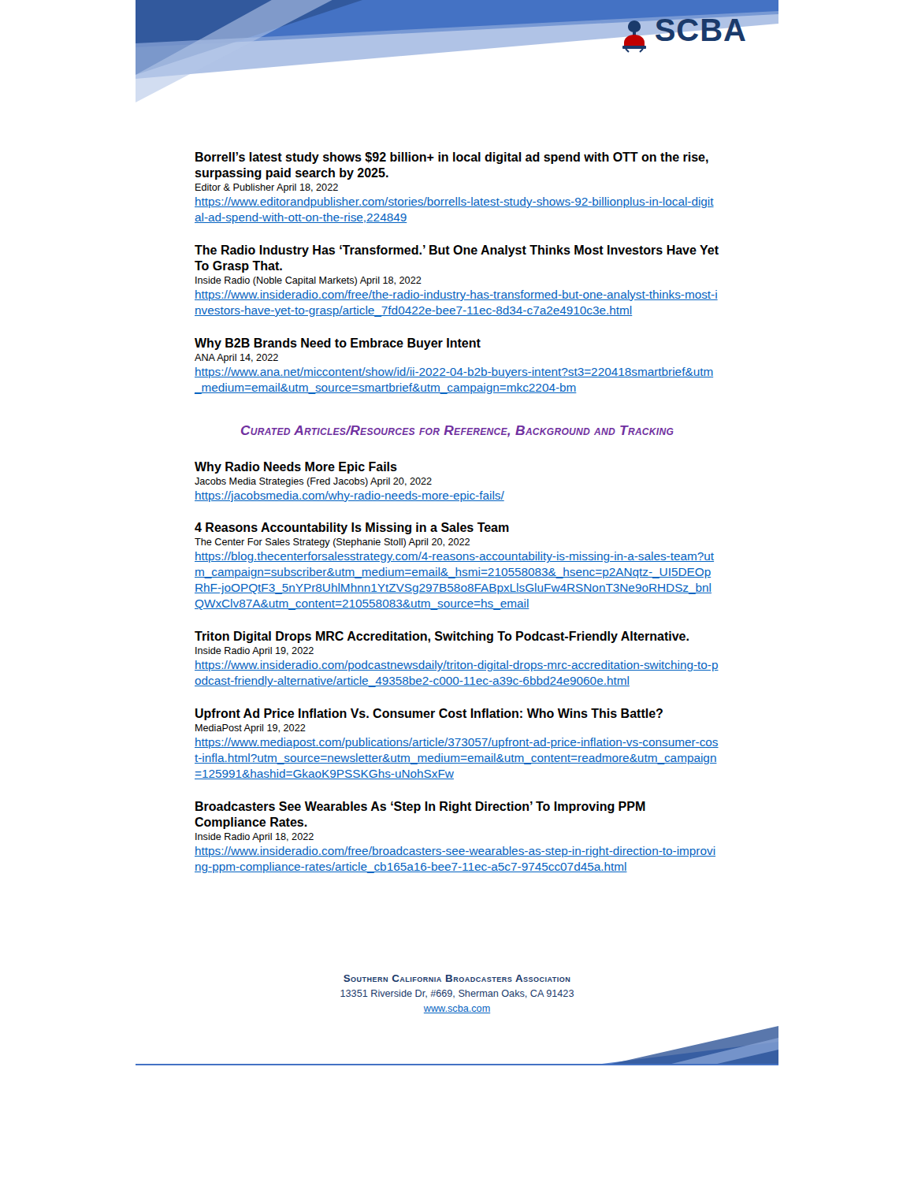SCBA
Borrell’s latest study shows $92 billion+ in local digital ad spend with OTT on the rise, surpassing paid search by 2025.
Editor & Publisher April 18, 2022
https://www.editorandpublisher.com/stories/borrells-latest-study-shows-92-billionplus-in-local-digital-ad-spend-with-ott-on-the-rise,224849
The Radio Industry Has ‘Transformed.’ But One Analyst Thinks Most Investors Have Yet To Grasp That.
Inside Radio (Noble Capital Markets) April 18, 2022
https://www.insideradio.com/free/the-radio-industry-has-transformed-but-one-analyst-thinks-most-investors-have-yet-to-grasp/article_7fd0422e-bee7-11ec-8d34-c7a2e4910c3e.html
Why B2B Brands Need to Embrace Buyer Intent
ANA April 14, 2022
https://www.ana.net/miccontent/show/id/ii-2022-04-b2b-buyers-intent?st3=220418smartbrief&utm_medium=email&utm_source=smartbrief&utm_campaign=mkc2204-bm
Curated Articles/Resources for Reference, Background and Tracking
Why Radio Needs More Epic Fails
Jacobs Media Strategies (Fred Jacobs) April 20, 2022
https://jacobsmedia.com/why-radio-needs-more-epic-fails/
4 Reasons Accountability Is Missing in a Sales Team
The Center For Sales Strategy (Stephanie Stoll) April 20, 2022
https://blog.thecenterforsalesstrategy.com/4-reasons-accountability-is-missing-in-a-sales-team?utm_campaign=subscriber&utm_medium=email&_hsmi=210558083&_hsenc=p2ANqtz-_UI5DEOpRhF-joOPQtF3_5nYPr8UhlMhnn1YtZVSg297B58o8FABpxLlsGluFw4RSNonT3Ne9oRHDSz_bnlQWxClv87A&utm_content=210558083&utm_source=hs_email
Triton Digital Drops MRC Accreditation, Switching To Podcast-Friendly Alternative.
Inside Radio April 19, 2022
https://www.insideradio.com/podcastnewsdaily/triton-digital-drops-mrc-accreditation-switching-to-podcast-friendly-alternative/article_49358be2-c000-11ec-a39c-6bbd24e9060e.html
Upfront Ad Price Inflation Vs. Consumer Cost Inflation: Who Wins This Battle?
MediaPost April 19, 2022
https://www.mediapost.com/publications/article/373057/upfront-ad-price-inflation-vs-consumer-cost-infla.html?utm_source=newsletter&utm_medium=email&utm_content=readmore&utm_campaign=125991&hashid=GkaoK9PSSKGhs-uNohSxFw
Broadcasters See Wearables As ‘Step In Right Direction’ To Improving PPM Compliance Rates.
Inside Radio April 18, 2022
https://www.insideradio.com/free/broadcasters-see-wearables-as-step-in-right-direction-to-improving-ppm-compliance-rates/article_cb165a16-bee7-11ec-a5c7-9745cc07d45a.html
Southern California Broadcasters Association
13351 Riverside Dr, #669, Sherman Oaks, CA 91423
www.scba.com